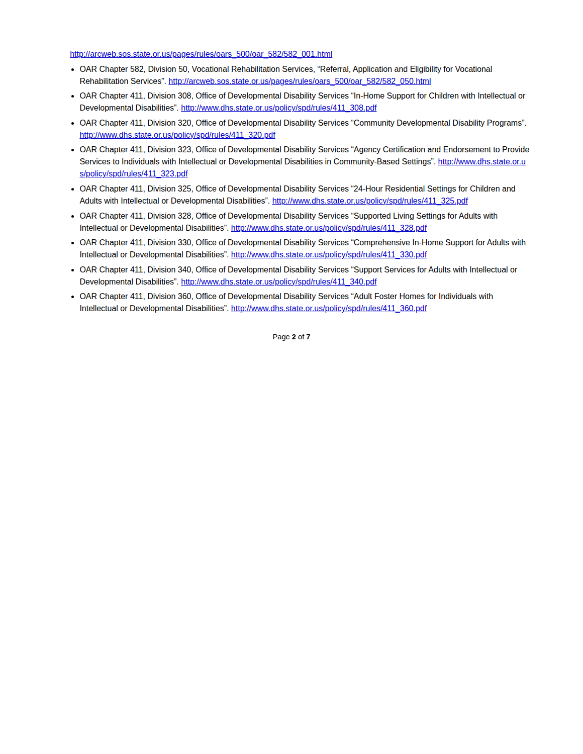http://arcweb.sos.state.or.us/pages/rules/oars_500/oar_582/582_001.html
OAR Chapter 582, Division 50, Vocational Rehabilitation Services, “Referral, Application and Eligibility for Vocational Rehabilitation Services”. http://arcweb.sos.state.or.us/pages/rules/oars_500/oar_582/582_050.html
OAR Chapter 411, Division 308, Office of Developmental Disability Services “In-Home Support for Children with Intellectual or Developmental Disabilities”. http://www.dhs.state.or.us/policy/spd/rules/411_308.pdf
OAR Chapter 411, Division 320, Office of Developmental Disability Services “Community Developmental Disability Programs”. http://www.dhs.state.or.us/policy/spd/rules/411_320.pdf
OAR Chapter 411, Division 323, Office of Developmental Disability Services “Agency Certification and Endorsement to Provide Services to Individuals with Intellectual or Developmental Disabilities in Community-Based Settings”. http://www.dhs.state.or.us/policy/spd/rules/411_323.pdf
OAR Chapter 411, Division 325, Office of Developmental Disability Services “24-Hour Residential Settings for Children and Adults with Intellectual or Developmental Disabilities”. http://www.dhs.state.or.us/policy/spd/rules/411_325.pdf
OAR Chapter 411, Division 328, Office of Developmental Disability Services “Supported Living Settings for Adults with Intellectual or Developmental Disabilities”. http://www.dhs.state.or.us/policy/spd/rules/411_328.pdf
OAR Chapter 411, Division 330, Office of Developmental Disability Services “Comprehensive In-Home Support for Adults with Intellectual or Developmental Disabilities”. http://www.dhs.state.or.us/policy/spd/rules/411_330.pdf
OAR Chapter 411, Division 340, Office of Developmental Disability Services “Support Services for Adults with Intellectual or Developmental Disabilities”. http://www.dhs.state.or.us/policy/spd/rules/411_340.pdf
OAR Chapter 411, Division 360, Office of Developmental Disability Services “Adult Foster Homes for Individuals with Intellectual or Developmental Disabilities”. http://www.dhs.state.or.us/policy/spd/rules/411_360.pdf
Page 2 of 7